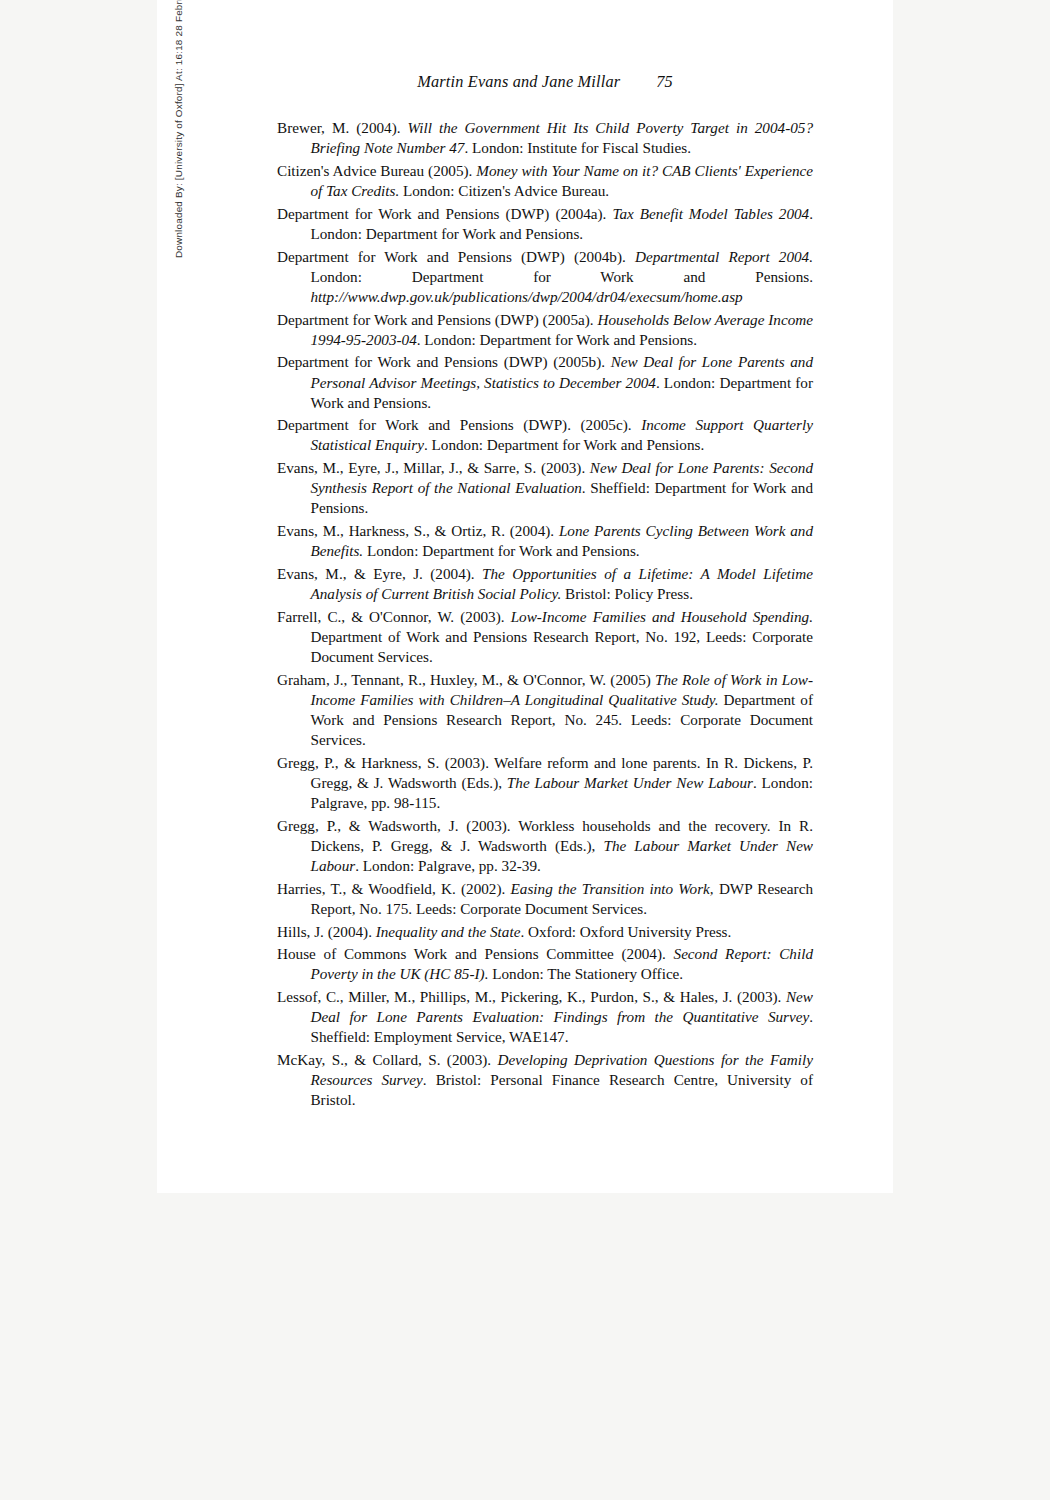Downloaded By: [University of Oxford] At: 16:18 28 February 2011
Martin Evans and Jane Millar 75
Brewer, M. (2004). Will the Government Hit Its Child Poverty Target in 2004-05? Briefing Note Number 47. London: Institute for Fiscal Studies.
Citizen's Advice Bureau (2005). Money with Your Name on it? CAB Clients' Experience of Tax Credits. London: Citizen's Advice Bureau.
Department for Work and Pensions (DWP) (2004a). Tax Benefit Model Tables 2004. London: Department for Work and Pensions.
Department for Work and Pensions (DWP) (2004b). Departmental Report 2004. London: Department for Work and Pensions. http://www.dwp.gov.uk/publications/dwp/2004/dr04/execsum/home.asp
Department for Work and Pensions (DWP) (2005a). Households Below Average Income 1994-95-2003-04. London: Department for Work and Pensions.
Department for Work and Pensions (DWP) (2005b). New Deal for Lone Parents and Personal Advisor Meetings, Statistics to December 2004. London: Department for Work and Pensions.
Department for Work and Pensions (DWP). (2005c). Income Support Quarterly Statistical Enquiry. London: Department for Work and Pensions.
Evans, M., Eyre, J., Millar, J., & Sarre, S. (2003). New Deal for Lone Parents: Second Synthesis Report of the National Evaluation. Sheffield: Department for Work and Pensions.
Evans, M., Harkness, S., & Ortiz, R. (2004). Lone Parents Cycling Between Work and Benefits. London: Department for Work and Pensions.
Evans, M., & Eyre, J. (2004). The Opportunities of a Lifetime: A Model Lifetime Analysis of Current British Social Policy. Bristol: Policy Press.
Farrell, C., & O'Connor, W. (2003). Low-Income Families and Household Spending. Department of Work and Pensions Research Report, No. 192, Leeds: Corporate Document Services.
Graham, J., Tennant, R., Huxley, M., & O'Connor, W. (2005) The Role of Work in Low-Income Families with Children–A Longitudinal Qualitative Study. Department of Work and Pensions Research Report, No. 245. Leeds: Corporate Document Services.
Gregg, P., & Harkness, S. (2003). Welfare reform and lone parents. In R. Dickens, P. Gregg, & J. Wadsworth (Eds.), The Labour Market Under New Labour. London: Palgrave, pp. 98-115.
Gregg, P., & Wadsworth, J. (2003). Workless households and the recovery. In R. Dickens, P. Gregg, & J. Wadsworth (Eds.), The Labour Market Under New Labour. London: Palgrave, pp. 32-39.
Harries, T., & Woodfield, K. (2002). Easing the Transition into Work, DWP Research Report, No. 175. Leeds: Corporate Document Services.
Hills, J. (2004). Inequality and the State. Oxford: Oxford University Press.
House of Commons Work and Pensions Committee (2004). Second Report: Child Poverty in the UK (HC 85-I). London: The Stationery Office.
Lessof, C., Miller, M., Phillips, M., Pickering, K., Purdon, S., & Hales, J. (2003). New Deal for Lone Parents Evaluation: Findings from the Quantitative Survey. Sheffield: Employment Service, WAE147.
McKay, S., & Collard, S. (2003). Developing Deprivation Questions for the Family Resources Survey. Bristol: Personal Finance Research Centre, University of Bristol.